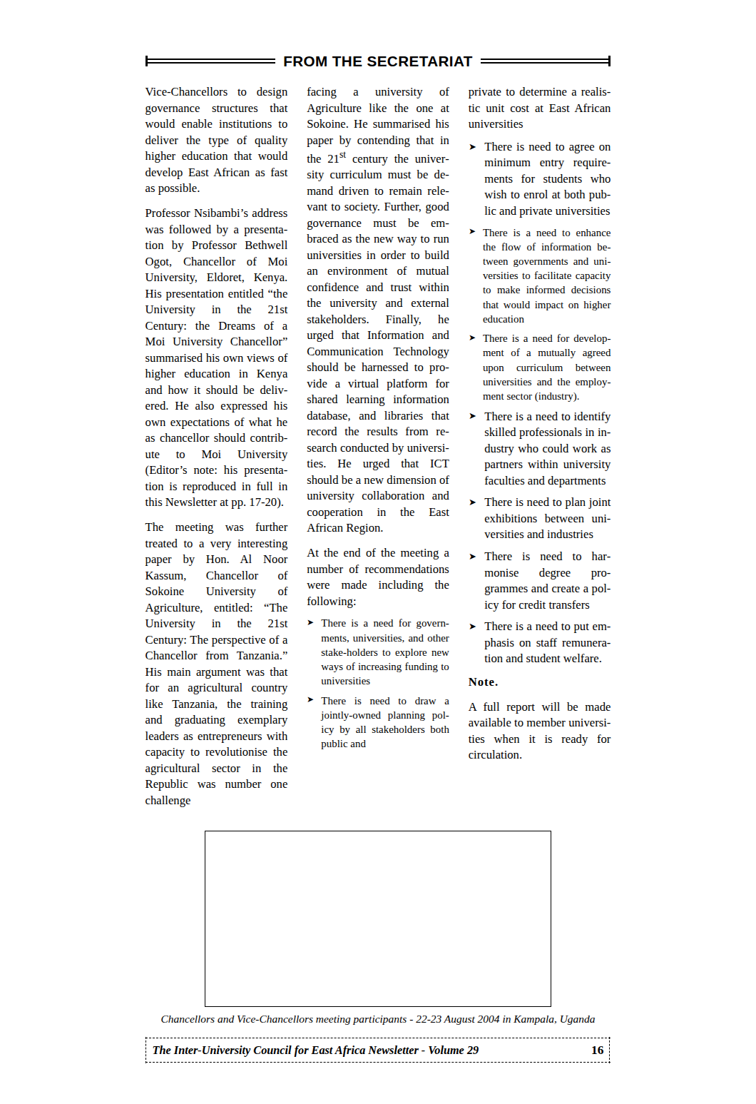FROM THE SECRETARIAT
Vice-Chancellors to design governance structures that would enable institutions to deliver the type of quality higher education that would develop East African as fast as possible.
Professor Nsibambi’s address was followed by a presentation by Professor Bethwell Ogot, Chancellor of Moi University, Eldoret, Kenya. His presentation entitled “the University in the 21st Century: the Dreams of a Moi University Chancellor” summarised his own views of higher education in Kenya and how it should be delivered. He also expressed his own expectations of what he as chancellor should contribute to Moi University (Editor’s note: his presentation is reproduced in full in this Newsletter at pp. 17-20).
The meeting was further treated to a very interesting paper by Hon. Al Noor Kassum, Chancellor of Sokoine University of Agriculture, entitled: “The University in the 21st Century: The perspective of a Chancellor from Tanzania.” His main argument was that for an agricultural country like Tanzania, the training and graduating exemplary leaders as entrepreneurs with capacity to revolutionise the agricultural sector in the Republic was number one challenge
facing a university of Agriculture like the one at Sokoine. He summarised his paper by contending that in the 21st century the university curriculum must be demand driven to remain relevant to society. Further, good governance must be embraced as the new way to run universities in order to build an environment of mutual confidence and trust within the university and external stakeholders. Finally, he urged that Information and Communication Technology should be harnessed to provide a virtual platform for shared learning information database, and libraries that record the results from research conducted by universities. He urged that ICT should be a new dimension of university collaboration and cooperation in the East African Region.
At the end of the meeting a number of recommendations were made including the following:
There is a need for governments, universities, and other stake-holders to explore new ways of increasing funding to universities
There is need to draw a jointly-owned planning policy by all stakeholders both public and
private to determine a realistic unit cost at East African universities
There is need to agree on minimum entry requirements for students who wish to enrol at both public and private universities
There is a need to enhance the flow of information between governments and universities to facilitate capacity to make informed decisions that would impact on higher education
There is a need for development of a mutually agreed upon curriculum between universities and the employment sector (industry).
There is a need to identify skilled professionals in industry who could work as partners within university faculties and departments
There is need to plan joint exhibitions between universities and industries
There is need to harmonise degree programmes and create a policy for credit transfers
There is a need to put emphasis on staff remuneration and student welfare.
Note.
A full report will be made available to member universities when it is ready for circulation.
Chancellors and Vice-Chancellors meeting participants - 22-23 August 2004 in Kampala, Uganda
The Inter-University Council for East Africa Newsletter - Volume 29 16